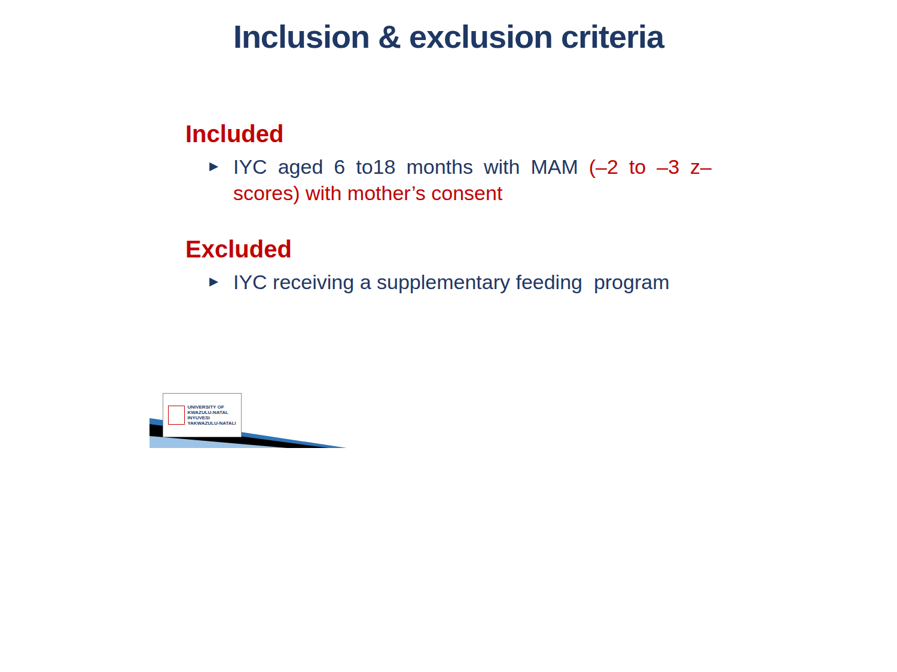Inclusion & exclusion criteria
Included
IYC aged 6 to18 months with MAM (–2 to –3 z–scores) with mother’s consent
Excluded
IYC receiving a supplementary feeding program
UNIVERSITY OF
KWAZULU-NATAL
INYUVESI
YAKWAZULU-NATALI